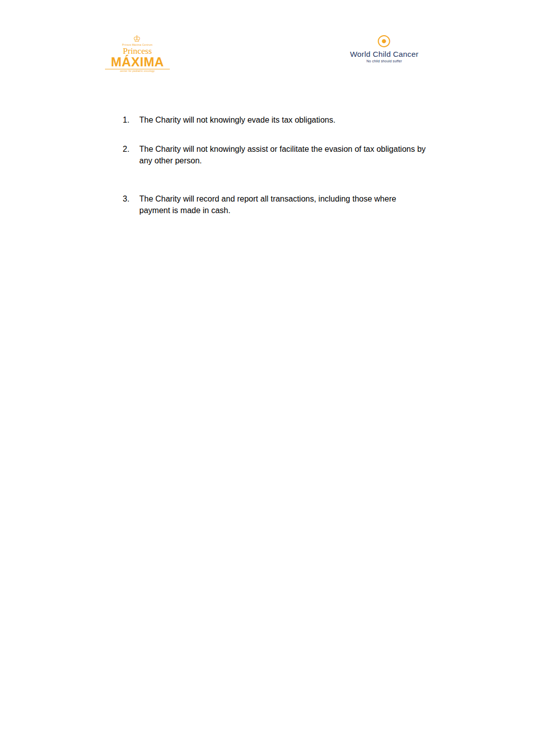♔
Prinses Máxima Centrum
Princess
MÁXIMA
center for pediatric oncology
⦿
World Child Cancer
No child should suffer
The Charity will not knowingly evade its tax obligations.
The Charity will not knowingly assist or facilitate the evasion of tax obligations by any other person.
The Charity will record and report all transactions, including those where payment is made in cash.